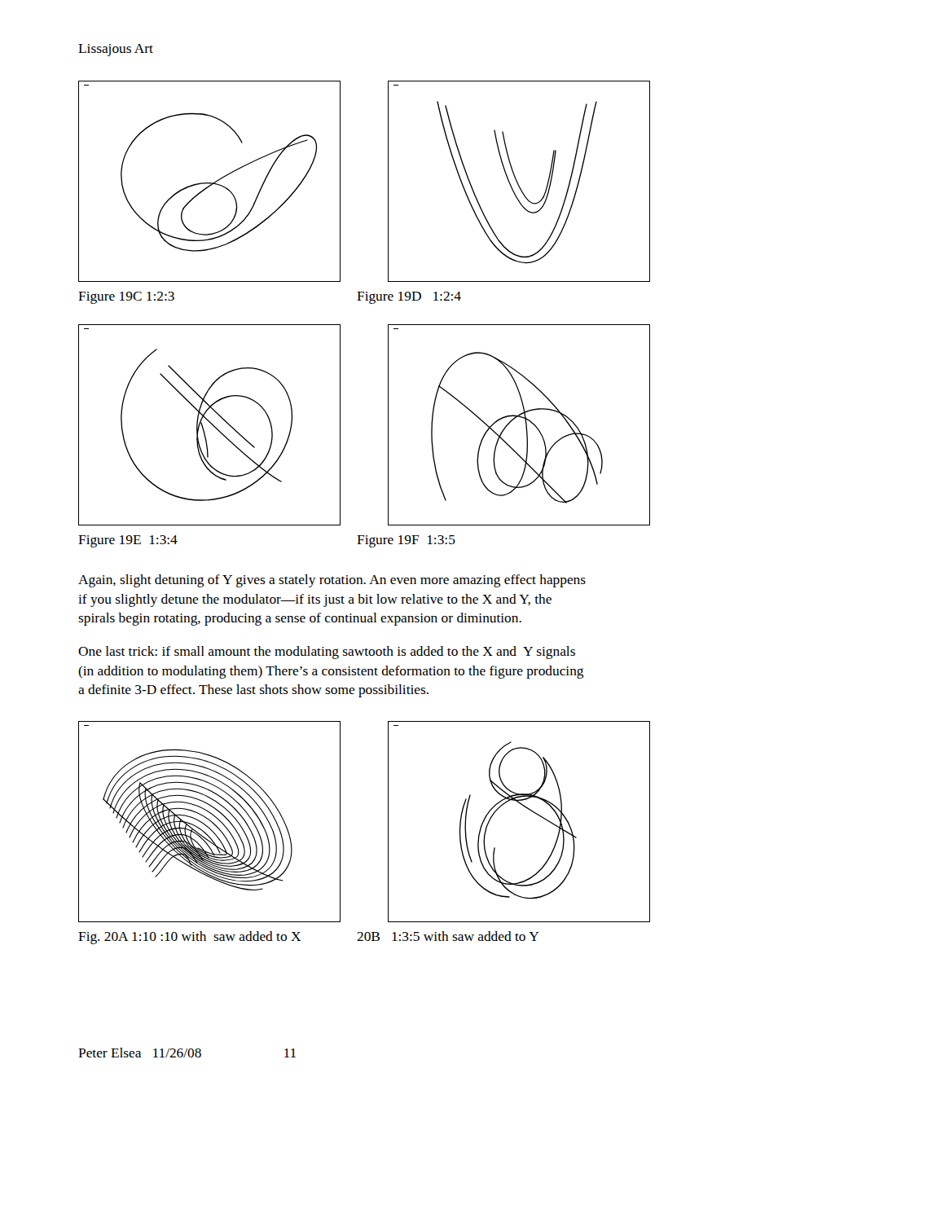Lissajous Art
Figure 19C 1:2:3
Figure 19D 1:2:4
Figure 19E 1:3:4
Figure 19F 1:3:5
Again, slight detuning of Y gives a stately rotation. An even more amazing effect happens if you slightly detune the modulator—if its just a bit low relative to the X and Y, the spirals begin rotating, producing a sense of continual expansion or diminution.
One last trick: if small amount the modulating sawtooth is added to the X and Y signals (in addition to modulating them) There’s a consistent deformation to the figure producing a definite 3-D effect. These last shots show some possibilities.
Fig. 20A 1:10 :10 with saw added to X
20B 1:3:5 with saw added to Y
Peter Elsea 11/26/08 11